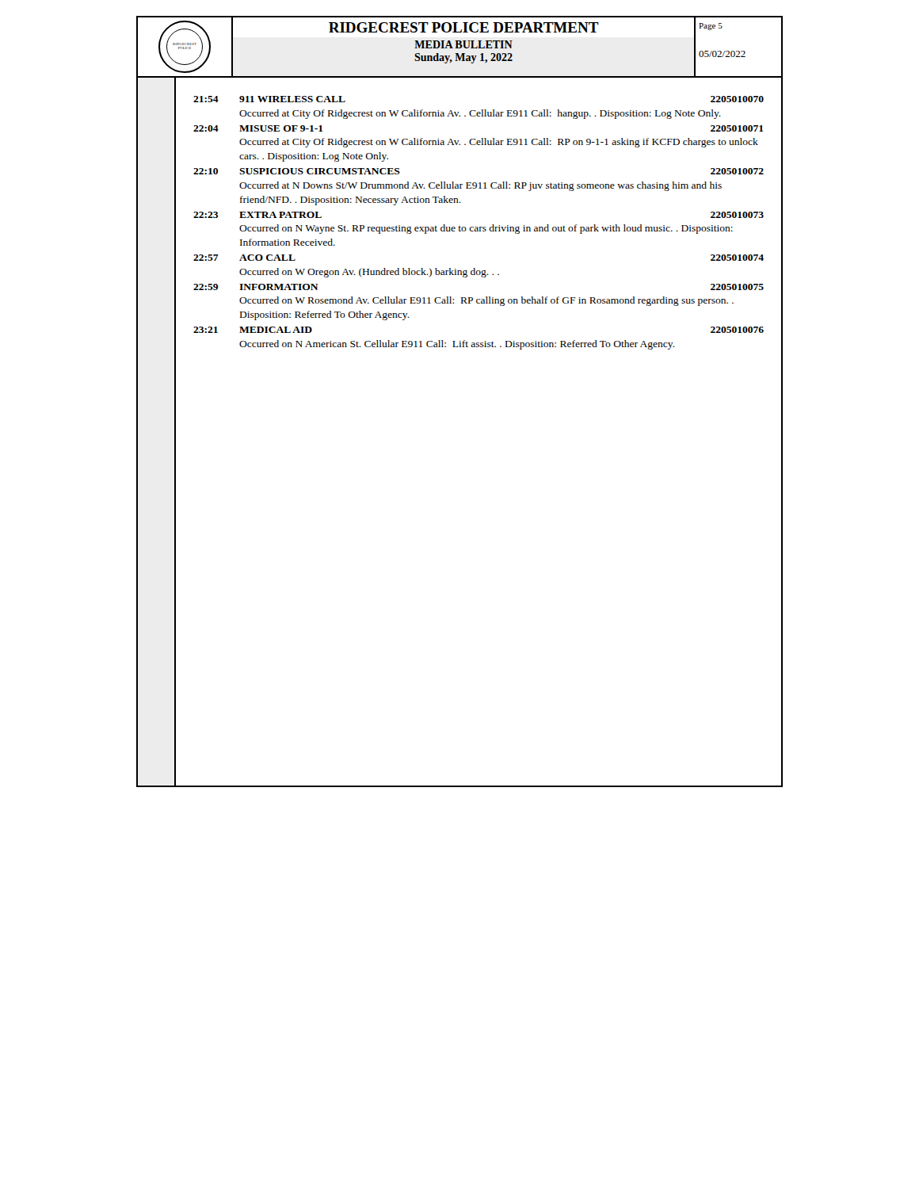RIDGECREST
POLICE
RIDGECREST POLICE DEPARTMENT
MEDIA BULLETIN
Sunday, May 1, 2022
Page 5
05/02/2022
21:54911 WIRELESS CALL 2205010070
Occurred at City Of Ridgecrest on W California Av. . Cellular E911 Call: hangup. . Disposition: Log Note Only.
22:04 MISUSE OF 9-1-1 2205010071
Occurred at City Of Ridgecrest on W California Av. . Cellular E911 Call: RP on 9-1-1 asking if KCFD charges to unlock cars. . Disposition: Log Note Only.
22:10 SUSPICIOUS CIRCUMSTANCES 2205010072
Occurred at N Downs St/W Drummond Av. Cellular E911 Call: RP juv stating someone was chasing him and his friend/NFD. . Disposition: Necessary Action Taken.
22:23 EXTRA PATROL 2205010073
Occurred on N Wayne St. RP requesting expat due to cars driving in and out of park with loud music. . Disposition: Information Received.
22:57 ACO CALL 2205010074
Occurred on W Oregon Av. (Hundred block.) barking dog. . .
22:59 INFORMATION 2205010075
Occurred on W Rosemond Av. Cellular E911 Call: RP calling on behalf of GF in Rosamond regarding sus person. . Disposition: Referred To Other Agency.
23:21 MEDICAL AID 2205010076
Occurred on N American St. Cellular E911 Call: Lift assist. . Disposition: Referred To Other Agency.